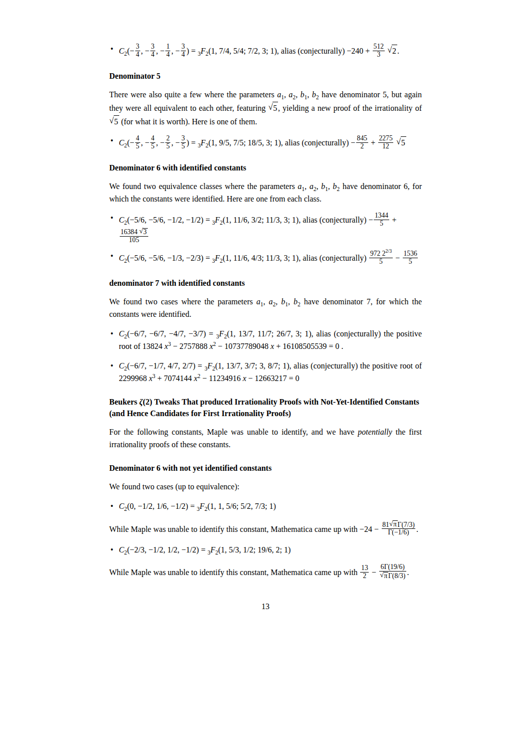C2(−34, −34, −14, −34) = 3F2(1, 7/4, 5/4; 7/2, 3; 1), alias (conjecturally) −240 + 5123 2.
Denominator 5
There were also quite a few where the parameters a1, a2, b1, b2 have denominator 5, but again they were all equivalent to each other, featuring 5, yielding a new proof of the irrationality of 5 (for what it is worth). Here is one of them.
C2(−45, −45, −25, −35) = 3F2(1, 9/5, 7/5; 18/5, 3; 1), alias (conjecturally) −8452 + 227512 5
Denominator 6 with identified constants
We found two equivalence classes where the parameters a1, a2, b1, b2 have denominator 6, for which the constants were identified. Here are one from each class.
C2(−5/6, −5/6, −1/2, −1/2) = 3F2(1, 11/6, 3/2; 11/3, 3; 1), alias (conjecturally) −13445 + 16384 3105
C2(−5/6, −5/6, −1/3, −2/3) = 3F2(1, 11/6, 4/3; 11/3, 3; 1), alias (conjecturally) 972 22/35 − 15365
denominator 7 with identified constants
We found two cases where the parameters a1, a2, b1, b2 have denominator 7, for which the constants were identified.
C2(−6/7, −6/7, −4/7, −3/7) = 3F2(1, 13/7, 11/7; 26/7, 3; 1), alias (conjecturally) the positive root of 13824 x3 − 2757888 x2 − 10737789048 x + 16108505539 = 0 .
C2(−6/7, −1/7, 4/7, 2/7) = 3F2(1, 13/7, 3/7; 3, 8/7; 1), alias (conjecturally) the positive root of 2299968 x3 + 7074144 x2 − 11234916 x − 12663217 = 0
Beukers ζ(2) Tweaks That produced Irrationality Proofs with Not-Yet-Identified Constants (and Hence Candidates for First Irrationality Proofs)
For the following constants, Maple was unable to identify, and we have potentially the first irrationality proofs of these constants.
Denominator 6 with not yet identified constants
We found two cases (up to equivalence):
C2(0, −1/2, 1/6, −1/2) = 3F2(1, 1, 5/6; 5/2, 7/3; 1)
While Maple was unable to identify this constant, Mathematica came up with −24 − 81π Γ(7/3) Γ(−1/6).
C2(−2/3, −1/2, 1/2, −1/2) = 3F2(1, 5/3, 1/2; 19/6, 2; 1)
While Maple was unable to identify this constant, Mathematica came up with 132 − 6Γ(19/6) π Γ(8/3).
13